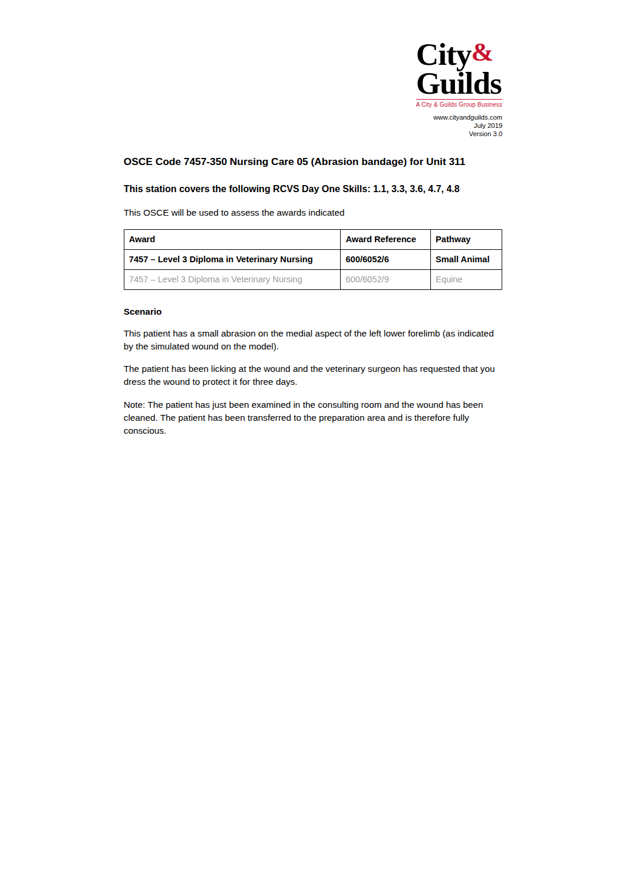City&
Guilds
A City & Guilds Group Business
www.cityandguilds.com
July 2019
Version 3.0
OSCE Code 7457-350 Nursing Care 05 (Abrasion bandage) for Unit 311
This station covers the following RCVS Day One Skills: 1.1, 3.3, 3.6, 4.7, 4.8
This OSCE will be used to assess the awards indicated
| Award | Award Reference | Pathway |
| --- | --- | --- |
| 7457 – Level 3 Diploma in Veterinary Nursing | 600/6052/6 | Small Animal |
| 7457 – Level 3 Diploma in Veterinary Nursing | 600/6052/9 | Equine |
Scenario
This patient has a small abrasion on the medial aspect of the left lower forelimb (as indicated by the simulated wound on the model).
The patient has been licking at the wound and the veterinary surgeon has requested that you dress the wound to protect it for three days.
Note: The patient has just been examined in the consulting room and the wound has been cleaned. The patient has been transferred to the preparation area and is therefore fully conscious.